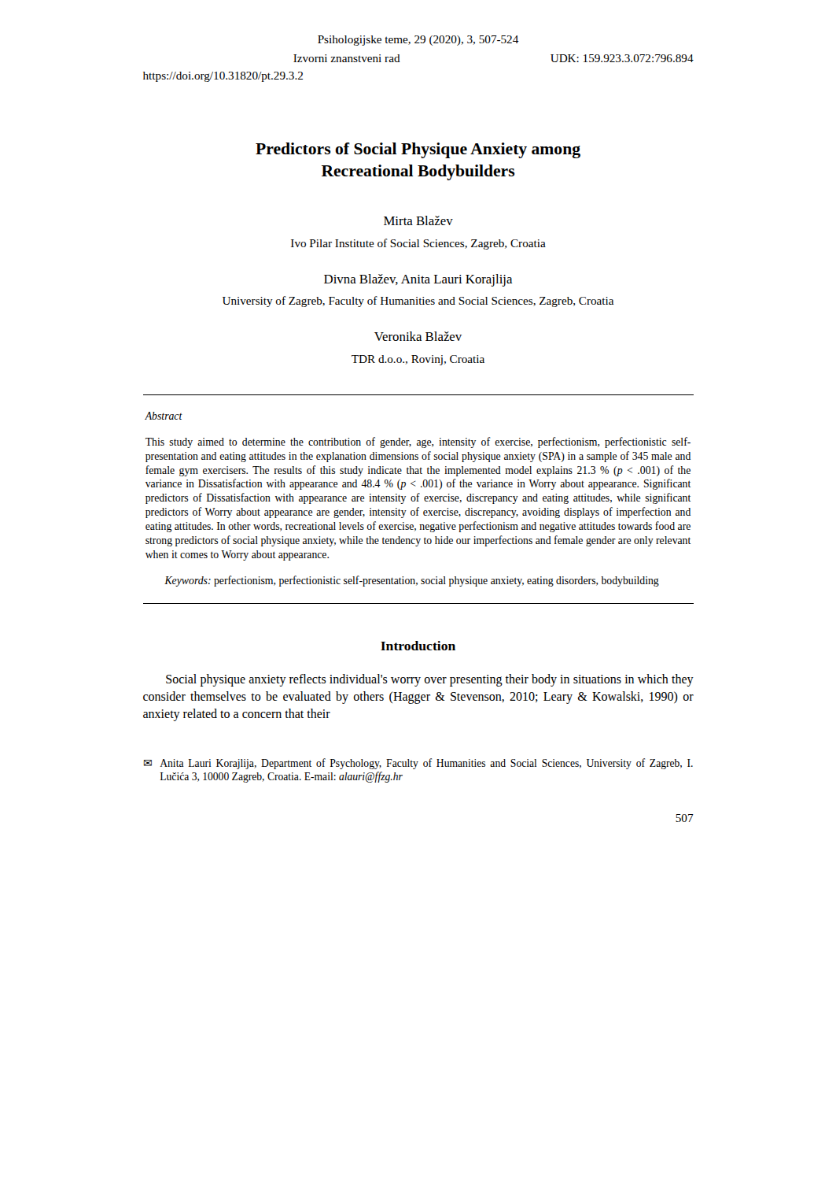Psihologijske teme, 29 (2020), 3, 507-524
Izvorni znanstveni rad UDK: 159.923.3.072:796.894
https://doi.org/10.31820/pt.29.3.2
Predictors of Social Physique Anxiety among
Recreational Bodybuilders
Mirta Blažev
Ivo Pilar Institute of Social Sciences, Zagreb, Croatia
Divna Blažev, Anita Lauri Korajlija
University of Zagreb, Faculty of Humanities and Social Sciences, Zagreb, Croatia
Veronika Blažev
TDR d.o.o., Rovinj, Croatia
Abstract
This study aimed to determine the contribution of gender, age, intensity of exercise, perfectionism, perfectionistic self-presentation and eating attitudes in the explanation dimensions of social physique anxiety (SPA) in a sample of 345 male and female gym exercisers. The results of this study indicate that the implemented model explains 21.3 % (p < .001) of the variance in Dissatisfaction with appearance and 48.4 % (p < .001) of the variance in Worry about appearance. Significant predictors of Dissatisfaction with appearance are intensity of exercise, discrepancy and eating attitudes, while significant predictors of Worry about appearance are gender, intensity of exercise, discrepancy, avoiding displays of imperfection and eating attitudes. In other words, recreational levels of exercise, negative perfectionism and negative attitudes towards food are strong predictors of social physique anxiety, while the tendency to hide our imperfections and female gender are only relevant when it comes to Worry about appearance.
Keywords: perfectionism, perfectionistic self-presentation, social physique anxiety, eating disorders, bodybuilding
Introduction
Social physique anxiety reflects individual's worry over presenting their body in situations in which they consider themselves to be evaluated by others (Hagger & Stevenson, 2010; Leary & Kowalski, 1990) or anxiety related to a concern that their
✉ Anita Lauri Korajlija, Department of Psychology, Faculty of Humanities and Social Sciences, University of Zagreb, I. Lučića 3, 10000 Zagreb, Croatia. E-mail: alauri@ffzg.hr
507